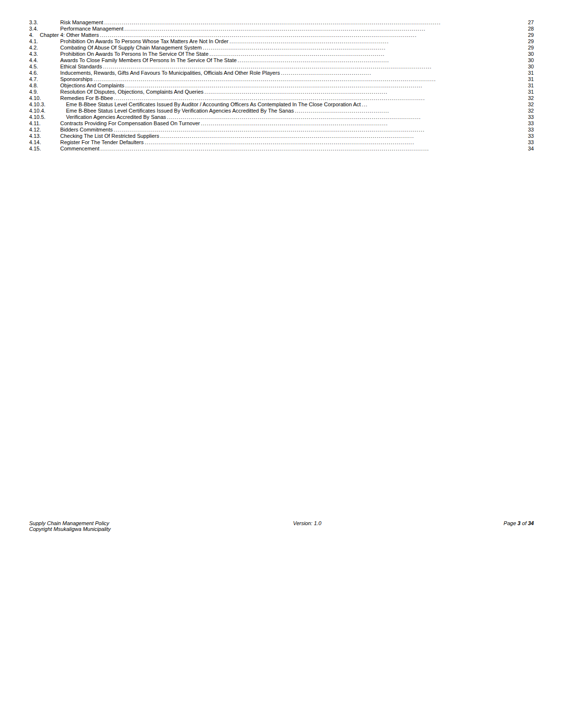3.3. Risk Management........................................................................................................................................................................... 27
3.4. Performance Management......................................................................................................................................................... 28
4. Chapter 4: Other Matters................................................................................................................................................................. 29
4.1. Prohibition On Awards To Persons Whose Tax Matters Are Not In Order................................................................................. 29
4.2. Combating Of Abuse Of Supply Chain Management System............................................................................................. 29
4.3. Prohibition On Awards To Persons In The Service Of The State......................................................................................... 30
4.4. Awards To Close Family Members Of Persons In The Service Of The State............................................................................. 30
4.5. Ethical Standards....................................................................................................................................................................... 30
4.6. Inducements, Rewards, Gifts And Favours To Municipalities, Officials And Other Role Players.............................................. 31
4.7. Sponsorships.............................................................................................................................................................................. 31
4.8. Objections And Complaints....................................................................................................................................................... 31
4.9. Resolution Of Disputes, Objections, Complaints And Queries............................................................................................. 31
4.10. Remedies For B-Bbee.............................................................................................................................................................. 32
4.10.3. Eme B-Bbee Status Level Certificates Issued By Auditor / Accounting Officers As Contemplated In The Close Corporation Act... 32
4.10.4. Eme B-Bbee Status Level Certificates Issued By Verification Agencies Accreditted By The Sanas................................................ 32
4.10.5. Verification Agencies Accredited By Sanas................................................................................................................................. 33
4.11. Contracts Providing For Compensation Based On Turnover............................................................................................... 33
4.12. Bidders Commitments.............................................................................................................................................................. 33
4.13. Checking The List Of Restricted Suppliers................................................................................................................................. 33
4.14. Register For The Tender Defaulters......................................................................................................................................... 33
4.15. Commencement....................................................................................................................................................................... 34
Supply Chain Management Policy
Copyright Msukaligwa Municipality
Version: 1.0
Page 3 of 34